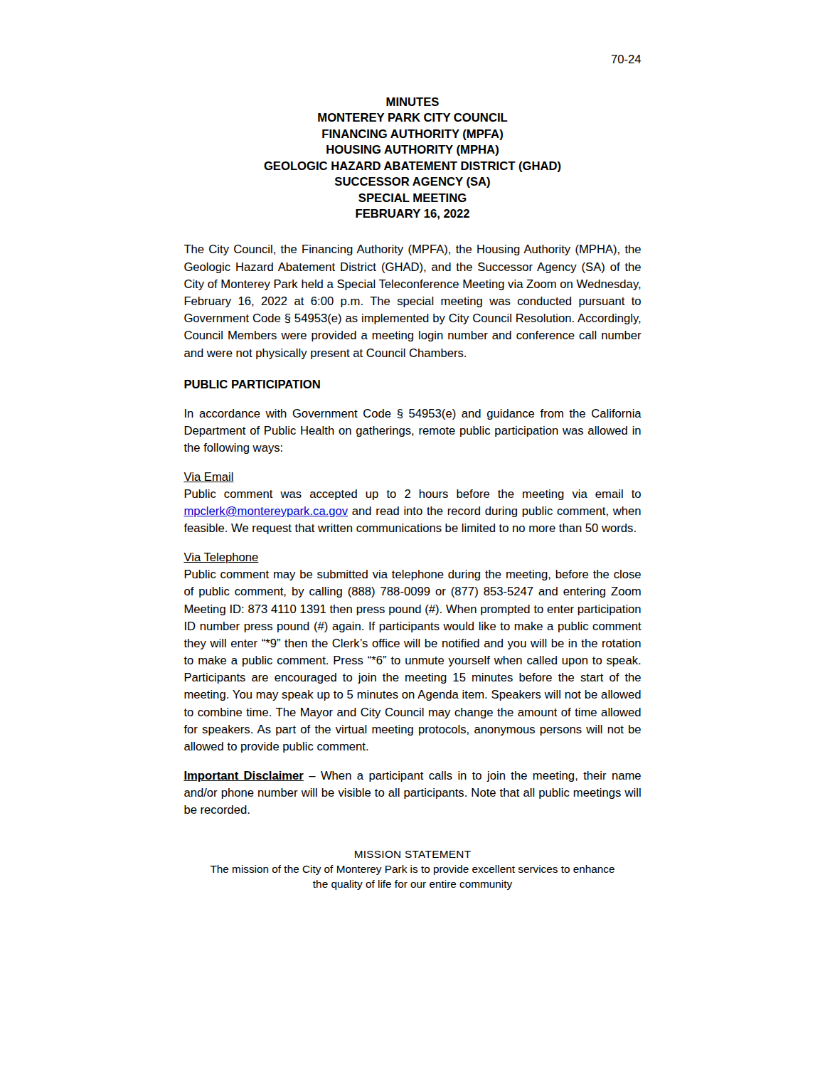70-24
MINUTES
MONTEREY PARK CITY COUNCIL
FINANCING AUTHORITY (MPFA)
HOUSING AUTHORITY (MPHA)
GEOLOGIC HAZARD ABATEMENT DISTRICT (GHAD)
SUCCESSOR AGENCY (SA)
SPECIAL MEETING
FEBRUARY 16, 2022
The City Council, the Financing Authority (MPFA), the Housing Authority (MPHA), the Geologic Hazard Abatement District (GHAD), and the Successor Agency (SA) of the City of Monterey Park held a Special Teleconference Meeting via Zoom on Wednesday, February 16, 2022 at 6:00 p.m. The special meeting was conducted pursuant to Government Code § 54953(e) as implemented by City Council Resolution. Accordingly, Council Members were provided a meeting login number and conference call number and were not physically present at Council Chambers.
Public Participation
In accordance with Government Code § 54953(e) and guidance from the California Department of Public Health on gatherings, remote public participation was allowed in the following ways:
Via Email
Public comment was accepted up to 2 hours before the meeting via email to mpclerk@montereypark.ca.gov and read into the record during public comment, when feasible. We request that written communications be limited to no more than 50 words.
Via Telephone
Public comment may be submitted via telephone during the meeting, before the close of public comment, by calling (888) 788-0099 or (877) 853-5247 and entering Zoom Meeting ID: 873 4110 1391 then press pound (#). When prompted to enter participation ID number press pound (#) again. If participants would like to make a public comment they will enter “*9” then the Clerk’s office will be notified and you will be in the rotation to make a public comment. Press “*6” to unmute yourself when called upon to speak. Participants are encouraged to join the meeting 15 minutes before the start of the meeting. You may speak up to 5 minutes on Agenda item. Speakers will not be allowed to combine time. The Mayor and City Council may change the amount of time allowed for speakers. As part of the virtual meeting protocols, anonymous persons will not be allowed to provide public comment.
Important Disclaimer – When a participant calls in to join the meeting, their name and/or phone number will be visible to all participants. Note that all public meetings will be recorded.
MISSION STATEMENT
The mission of the City of Monterey Park is to provide excellent services to enhance
the quality of life for our entire community